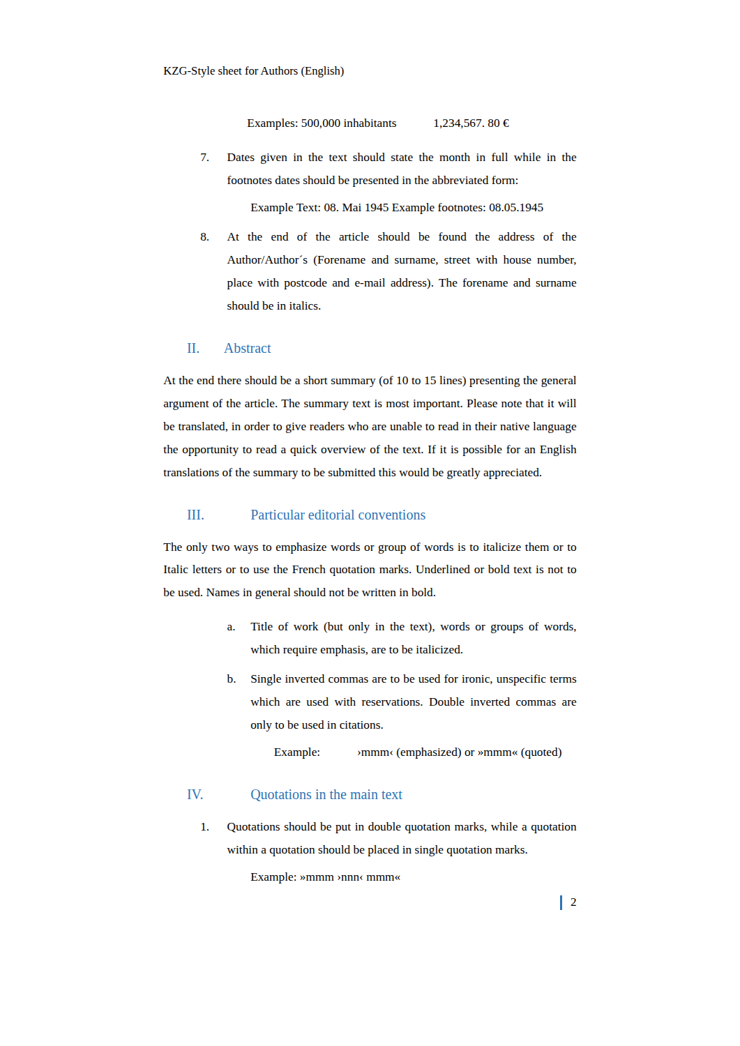KZG-Style sheet for Authors (English)
Examples: 500,000 inhabitants 1,234,567. 80 €
7. Dates given in the text should state the month in full while in the footnotes dates should be presented in the abbreviated form:
Example Text: 08. Mai 1945 Example footnotes: 08.05.1945
8. At the end of the article should be found the address of the Author/Author´s (Forename and surname, street with house number, place with postcode and e-mail address). The forename and surname should be in italics.
II. Abstract
At the end there should be a short summary (of 10 to 15 lines) presenting the general argument of the article. The summary text is most important. Please note that it will be translated, in order to give readers who are unable to read in their native language the opportunity to read a quick overview of the text. If it is possible for an English translations of the summary to be submitted this would be greatly appreciated.
III. Particular editorial conventions
The only two ways to emphasize words or group of words is to italicize them or to Italic letters or to use the French quotation marks. Underlined or bold text is not to be used. Names in general should not be written in bold.
a. Title of work (but only in the text), words or groups of words, which require emphasis, are to be italicized.
b. Single inverted commas are to be used for ironic, unspecific terms which are used with reservations. Double inverted commas are only to be used in citations.
Example: ›mmm‹ (emphasized) or »mmm« (quoted)
IV. Quotations in the main text
1. Quotations should be put in double quotation marks, while a quotation within a quotation should be placed in single quotation marks.
Example: »mmm ›nnn‹ mmm«
2